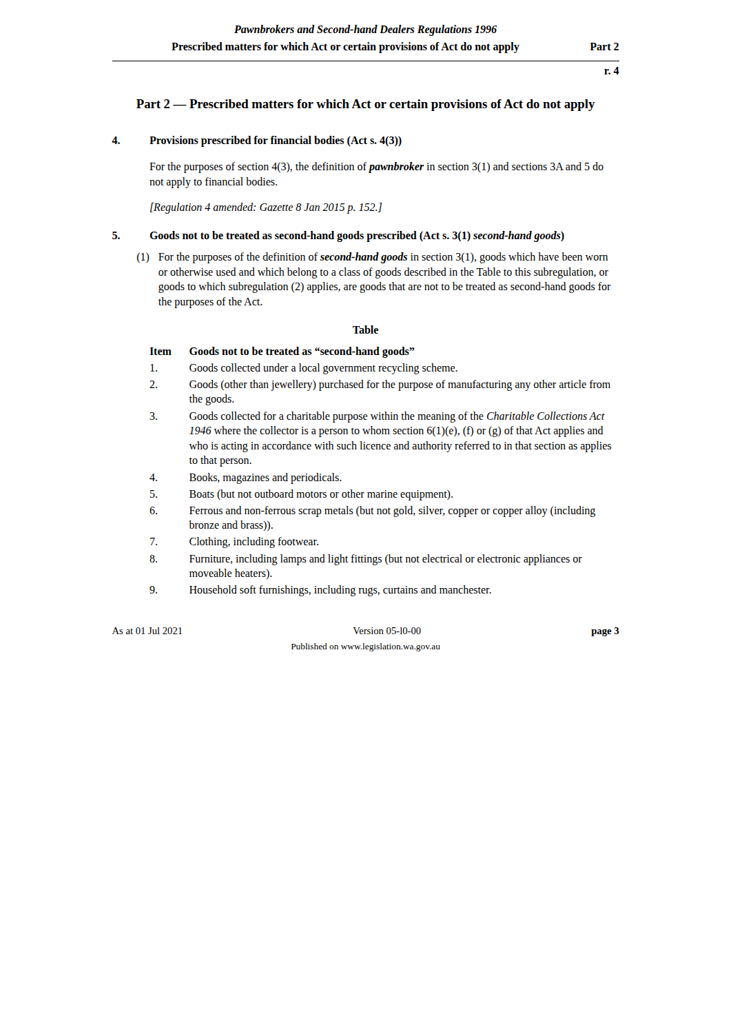Pawnbrokers and Second-hand Dealers Regulations 1996
Prescribed matters for which Act or certain provisions of Act do not apply
Part 2
r. 4
Part 2 — Prescribed matters for which Act or certain provisions of Act do not apply
4.
Provisions prescribed for financial bodies (Act s. 4(3))
For the purposes of section 4(3), the definition of pawnbroker in section 3(1) and sections 3A and 5 do not apply to financial bodies.
[Regulation 4 amended: Gazette 8 Jan 2015 p. 152.]
5.
Goods not to be treated as second-hand goods prescribed (Act s. 3(1) second-hand goods)
(1)
For the purposes of the definition of second-hand goods in section 3(1), goods which have been worn or otherwise used and which belong to a class of goods described in the Table to this subregulation, or goods to which subregulation (2) applies, are goods that are not to be treated as second-hand goods for the purposes of the Act.
Table
| Item | Goods not to be treated as “second-hand goods” |
| --- | --- |
| 1. | Goods collected under a local government recycling scheme. |
| 2. | Goods (other than jewellery) purchased for the purpose of manufacturing any other article from the goods. |
| 3. | Goods collected for a charitable purpose within the meaning of the Charitable Collections Act 1946 where the collector is a person to whom section 6(1)(e), (f) or (g) of that Act applies and who is acting in accordance with such licence and authority referred to in that section as applies to that person. |
| 4. | Books, magazines and periodicals. |
| 5. | Boats (but not outboard motors or other marine equipment). |
| 6. | Ferrous and non-ferrous scrap metals (but not gold, silver, copper or copper alloy (including bronze and brass)). |
| 7. | Clothing, including footwear. |
| 8. | Furniture, including lamps and light fittings (but not electrical or electronic appliances or moveable heaters). |
| 9. | Household soft furnishings, including rugs, curtains and manchester. |
As at 01 Jul 2021
Version 05-l0-00
page 3
Published on www.legislation.wa.gov.au